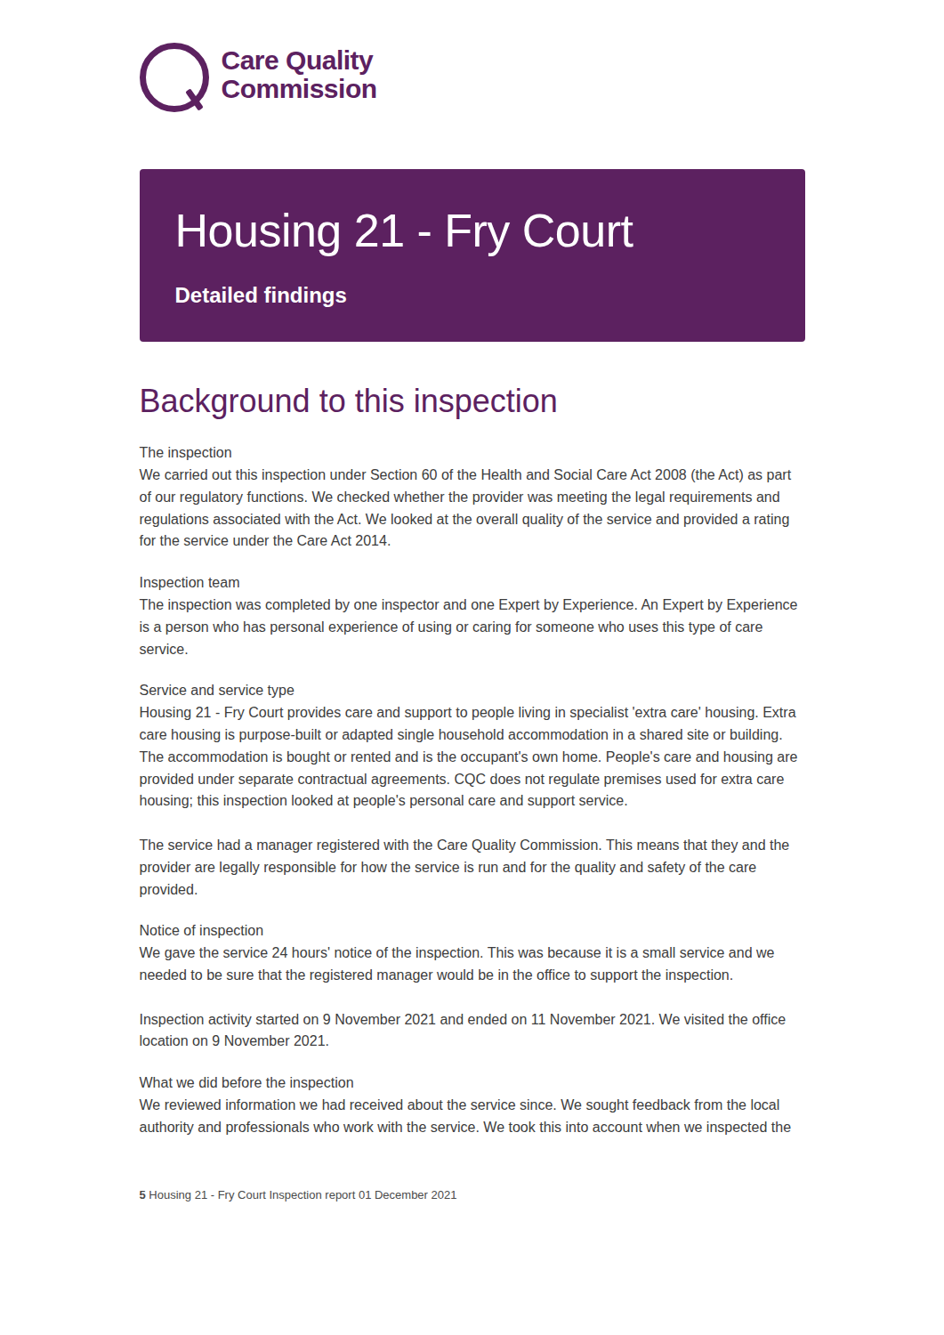Care Quality Commission
Housing 21 - Fry Court
Detailed findings
Background to this inspection
The inspection
We carried out this inspection under Section 60 of the Health and Social Care Act 2008 (the Act) as part of our regulatory functions. We checked whether the provider was meeting the legal requirements and regulations associated with the Act. We looked at the overall quality of the service and provided a rating for the service under the Care Act 2014.
Inspection team
The inspection was completed by one inspector and one Expert by Experience. An Expert by Experience is a person who has personal experience of using or caring for someone who uses this type of care service.
Service and service type
Housing 21 - Fry Court provides care and support to people living in specialist 'extra care' housing. Extra care housing is purpose-built or adapted single household accommodation in a shared site or building. The accommodation is bought or rented and is the occupant's own home. People's care and housing are provided under separate contractual agreements. CQC does not regulate premises used for extra care housing; this inspection looked at people's personal care and support service.
The service had a manager registered with the Care Quality Commission. This means that they and the provider are legally responsible for how the service is run and for the quality and safety of the care provided.
Notice of inspection
We gave the service 24 hours' notice of the inspection. This was because it is a small service and we needed to be sure that the registered manager would be in the office to support the inspection.
Inspection activity started on 9 November 2021 and ended on 11 November 2021. We visited the office location on 9 November 2021.
What we did before the inspection
We reviewed information we had received about the service since. We sought feedback from the local authority and professionals who work with the service. We took this into account when we inspected the
5 Housing 21 - Fry Court Inspection report 01 December 2021